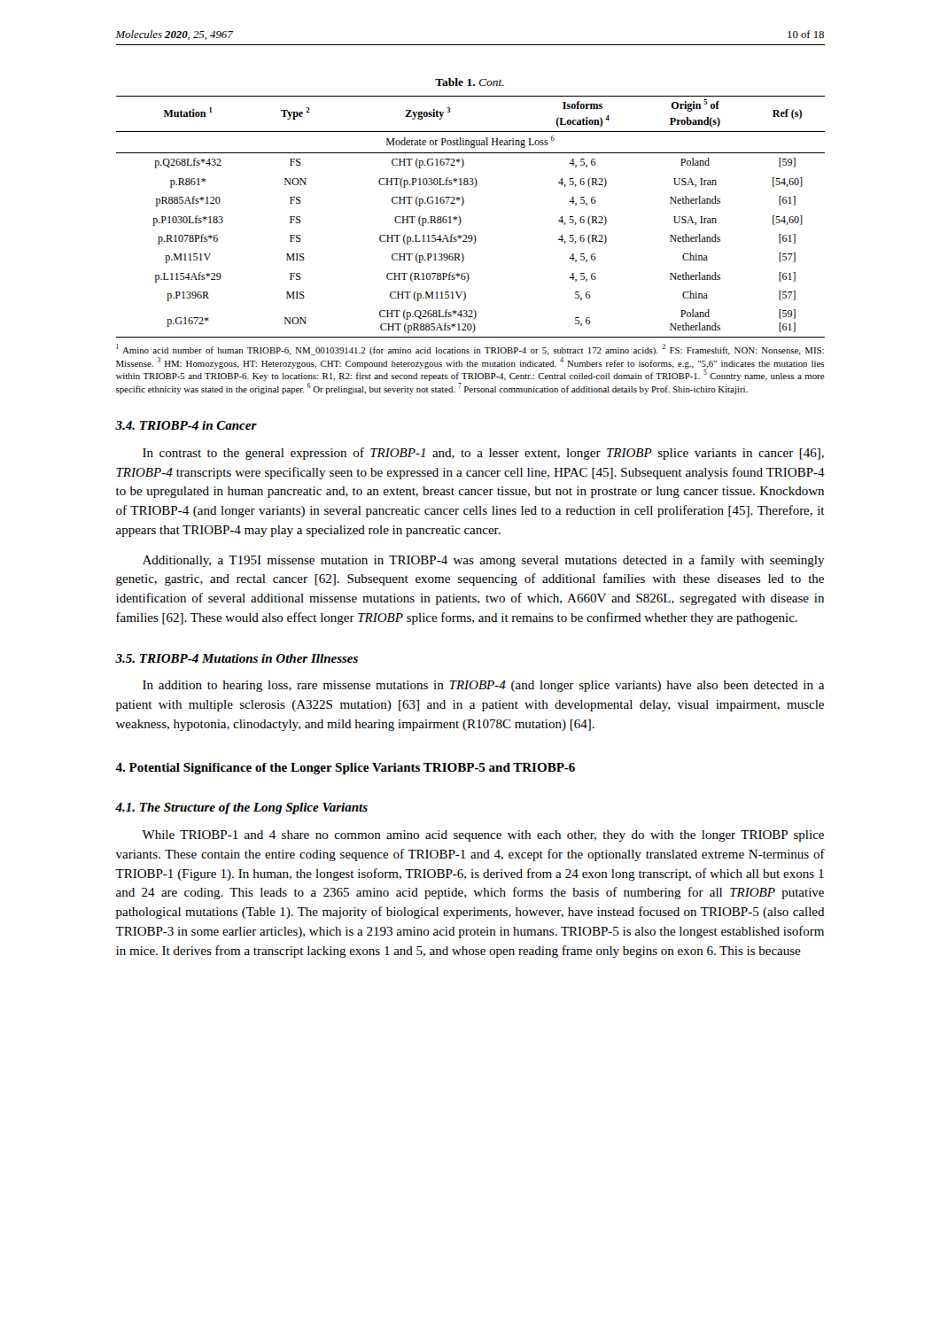Molecules 2020, 25, 4967 10 of 18
Table 1. Cont.
| Mutation 1 | Type 2 | Zygosity 3 | Isoforms (Location) 4 | Origin 5 of Proband(s) | Ref (s) |
| --- | --- | --- | --- | --- | --- |
| Moderate or Postlingual Hearing Loss 6 |
| p.Q268Lfs*432 | FS | CHT (p.G1672*) | 4, 5, 6 | Poland | [59] |
| p.R861* | NON | CHT(p.P1030Lfs*183) | 4, 5, 6 (R2) | USA, Iran | [54,60] |
| pR885Afs*120 | FS | CHT (p.G1672*) | 4, 5, 6 | Netherlands | [61] |
| p.P1030Lfs*183 | FS | CHT (p.R861*) | 4, 5, 6 (R2) | USA, Iran | [54,60] |
| p.R1078Pfs*6 | FS | CHT (p.L1154Afs*29) | 4, 5, 6 (R2) | Netherlands | [61] |
| p.M1151V | MIS | CHT (p.P1396R) | 4, 5, 6 | China | [57] |
| p.L1154Afs*29 | FS | CHT (R1078Pfs*6) | 4, 5, 6 | Netherlands | [61] |
| p.P1396R | MIS | CHT (p.M1151V) | 5, 6 | China | [57] |
| p.G1672* | NON | CHT (p.Q268Lfs*432) CHT (pR885Afs*120) | 5, 6 | Poland Netherlands | [59] [61] |
1 Amino acid number of human TRIOBP-6, NM_001039141.2 (for amino acid locations in TRIOBP-4 or 5, subtract 172 amino acids). 2 FS: Frameshift, NON: Nonsense, MIS: Missense. 3 HM: Homozygous, HT: Heterozygous, CHT: Compound heterozygous with the mutation indicated. 4 Numbers refer to isoforms, e.g., "5,6" indicates the mutation lies within TRIOBP-5 and TRIOBP-6. Key to locations: R1, R2: first and second repeats of TRIOBP-4, Centr.: Central coiled-coil domain of TRIOBP-1. 5 Country name, unless a more specific ethnicity was stated in the original paper. 6 Or prelingual, but severity not stated. 7 Personal communication of additional details by Prof. Shin-ichiro Kitajiri.
3.4. TRIOBP-4 in Cancer
In contrast to the general expression of TRIOBP-1 and, to a lesser extent, longer TRIOBP splice variants in cancer [46], TRIOBP-4 transcripts were specifically seen to be expressed in a cancer cell line, HPAC [45]. Subsequent analysis found TRIOBP-4 to be upregulated in human pancreatic and, to an extent, breast cancer tissue, but not in prostrate or lung cancer tissue. Knockdown of TRIOBP-4 (and longer variants) in several pancreatic cancer cells lines led to a reduction in cell proliferation [45]. Therefore, it appears that TRIOBP-4 may play a specialized role in pancreatic cancer.
Additionally, a T195I missense mutation in TRIOBP-4 was among several mutations detected in a family with seemingly genetic, gastric, and rectal cancer [62]. Subsequent exome sequencing of additional families with these diseases led to the identification of several additional missense mutations in patients, two of which, A660V and S826L, segregated with disease in families [62]. These would also effect longer TRIOBP splice forms, and it remains to be confirmed whether they are pathogenic.
3.5. TRIOBP-4 Mutations in Other Illnesses
In addition to hearing loss, rare missense mutations in TRIOBP-4 (and longer splice variants) have also been detected in a patient with multiple sclerosis (A322S mutation) [63] and in a patient with developmental delay, visual impairment, muscle weakness, hypotonia, clinodactyly, and mild hearing impairment (R1078C mutation) [64].
4. Potential Significance of the Longer Splice Variants TRIOBP-5 and TRIOBP-6
4.1. The Structure of the Long Splice Variants
While TRIOBP-1 and 4 share no common amino acid sequence with each other, they do with the longer TRIOBP splice variants. These contain the entire coding sequence of TRIOBP-1 and 4, except for the optionally translated extreme N-terminus of TRIOBP-1 (Figure 1). In human, the longest isoform, TRIOBP-6, is derived from a 24 exon long transcript, of which all but exons 1 and 24 are coding. This leads to a 2365 amino acid peptide, which forms the basis of numbering for all TRIOBP putative pathological mutations (Table 1). The majority of biological experiments, however, have instead focused on TRIOBP-5 (also called TRIOBP-3 in some earlier articles), which is a 2193 amino acid protein in humans. TRIOBP-5 is also the longest established isoform in mice. It derives from a transcript lacking exons 1 and 5, and whose open reading frame only begins on exon 6. This is because